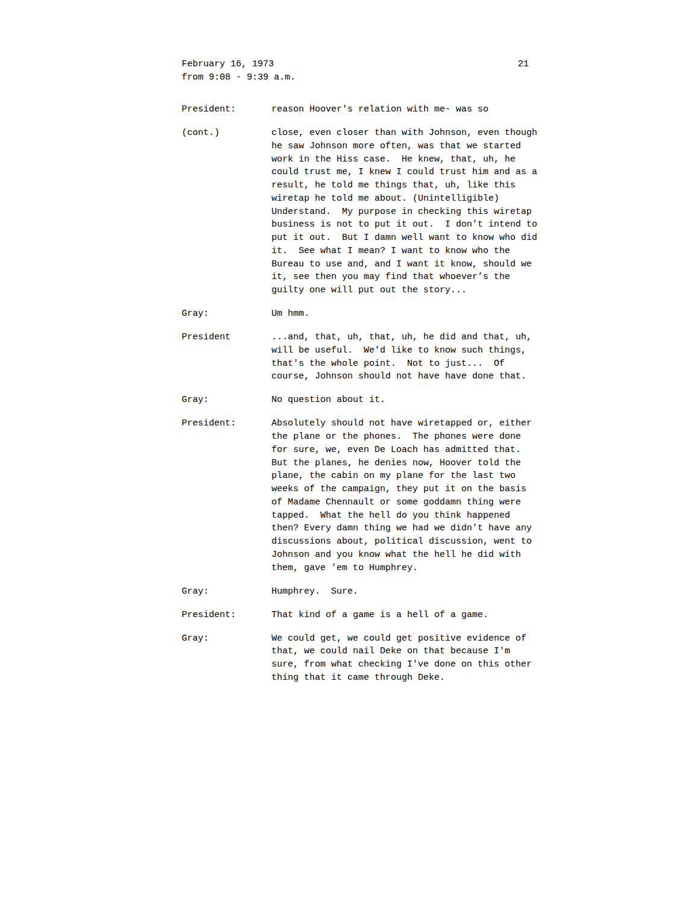February 16, 1973 from 9:08 - 9:39 a.m.
21
| President: | reason Hoover's relation with me- was so |
| (cont.) | close, even closer than with Johnson, even though he saw Johnson more often, was that we started work in the Hiss case. He knew, that, uh, he could trust me, I knew I could trust him and as a result, he told me things that, uh, like this wiretap he told me about. (Unintelligible) Understand. My purpose in checking this wiretap business is not to put it out. I don't intend to put it out. But I damn well want to know who did it. See what I mean? I want to know who the Bureau to use and, and I want it know, should we it, see then you may find that whoever’s the guilty one will put out the story... |
| Gray: | Um hmm. |
| President | ...and, that, uh, that, uh, he did and that, uh, will be useful. We'd like to know such things, that's the whole point. Not to just... Of course, Johnson should not have have done that. |
| Gray: | No question about it. |
| President: | Absolutely should not have wiretapped or, either the plane or the phones. The phones were done for sure, we, even De Loach has admitted that. But the planes, he denies now, Hoover told the plane, the cabin on my plane for the last two weeks of the campaign, they put it on the basis of Madame Chennault or some goddamn thing were tapped. What the hell do you think happened then? Every damn thing we had we didn't have any discussions about, political discussion, went to Johnson and you know what the hell he did with them, gave ’em to Humphrey. |
| Gray: | Humphrey. Sure. |
| President: | That kind of a game is a hell of a game. |
| Gray: | We could get, we could get positive evidence of that, we could nail Deke on that because I'm sure, from what checking I've done on this other thing that it came through Deke. |